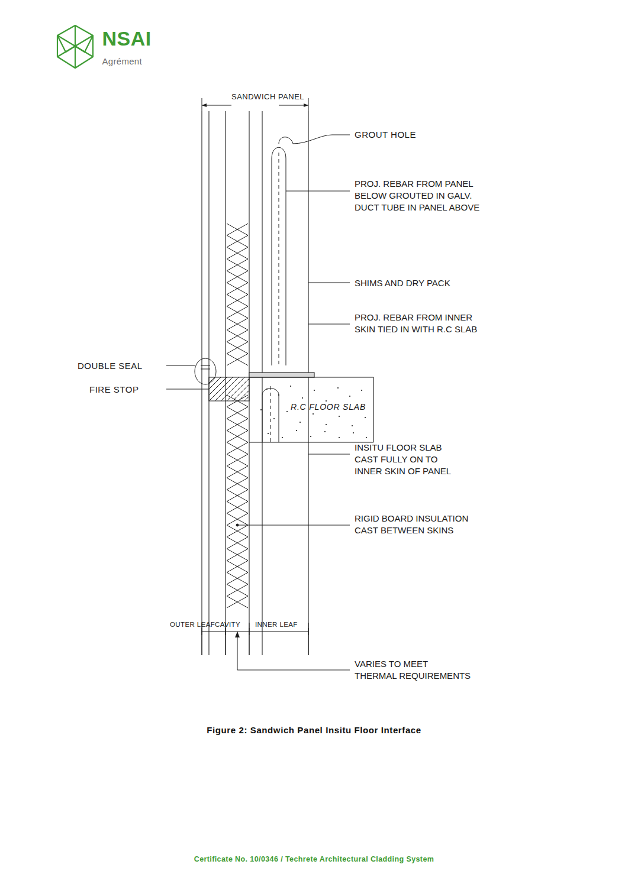NSAI Agrément
SANDWICH PANEL GROUT HOLE PROJ. REBAR FROM PANEL BELOW GROUTED IN GALV. DUCT TUBE IN PANEL ABOVE SHIMS AND DRY PACK PROJ. REBAR FROM INNER SKIN TIED IN WITH R.C SLAB DOUBLE SEAL FIRE STOP R.C FLOOR SLAB INSITU FLOOR SLAB CAST FULLY ON TO INNER SKIN OF PANEL RIGID BOARD INSULATION CAST BETWEEN SKINS OUTER LEAF CAVITY INNER LEAF VARIES TO MEET THERMAL REQUIREMENTS
Figure 2: Sandwich Panel Insitu Floor Interface
Certificate No. 10/0346 / Techrete Architectural Cladding System